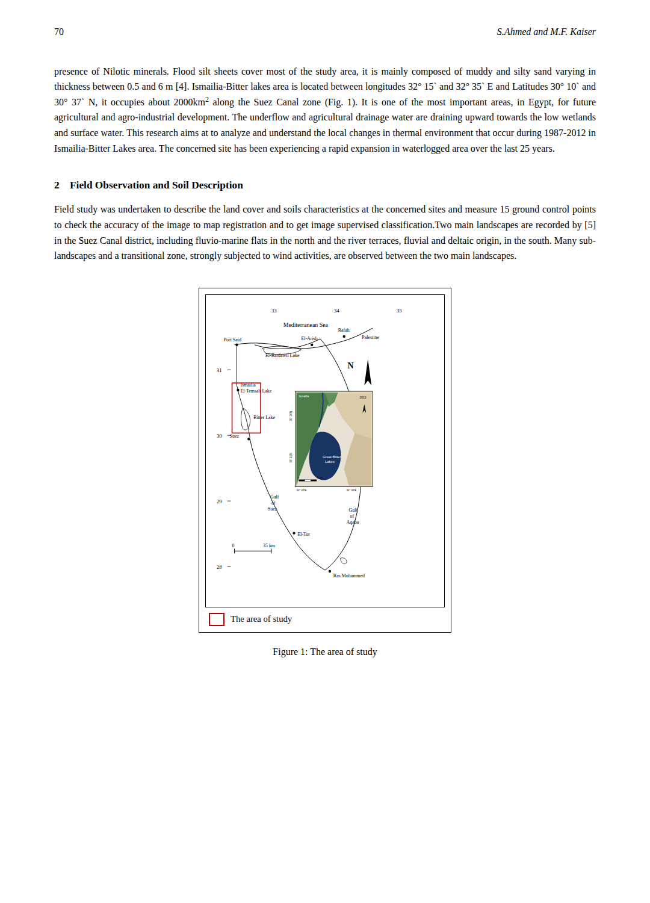70 S.Ahmed and M.F. Kaiser
presence of Nilotic minerals. Flood silt sheets cover most of the study area, it is mainly composed of muddy and silty sand varying in thickness between 0.5 and 6 m [4]. Ismailia-Bitter lakes area is located between longitudes 32° 15` and 32° 35` E and Latitudes 30° 10` and 30° 37` N, it occupies about 2000km2 along the Suez Canal zone (Fig. 1). It is one of the most important areas, in Egypt, for future agricultural and agro-industrial development. The underflow and agricultural drainage water are draining upward towards the low wetlands and surface water. This research aims at to analyze and understand the local changes in thermal environment that occur during 1987-2012 in Ismailia-Bitter Lakes area. The concerned site has been experiencing a rapid expansion in waterlogged area over the last 25 years.
2 Field Observation and Soil Description
Field study was undertaken to describe the land cover and soils characteristics at the concerned sites and measure 15 ground control points to check the accuracy of the image to map registration and to get image supervised classification.Two main landscapes are recorded by [5] in the Suez Canal district, including fluvio-marine flats in the north and the river terraces, fluvial and deltaic origin, in the south. Many sub-landscapes and a transitional zone, strongly subjected to wind activities, are observed between the two main landscapes.
33 34 35 31 30 29 28 Mediterranean Sea Port Said El-Arish Rafah El-Bardawil Lake Palestine Ismailia El-Temsah Lake Bitter Lake Suez Gulf of Suez Gulf of Aqaba El-Tor Ras Mohammed N 0 35 km Great Bitter Lakes 2012 Ismailia 0 15 km 32° 20'E 32° 30'E 30° 30'N 30° 10'N
The area of study
Figure 1: The area of study